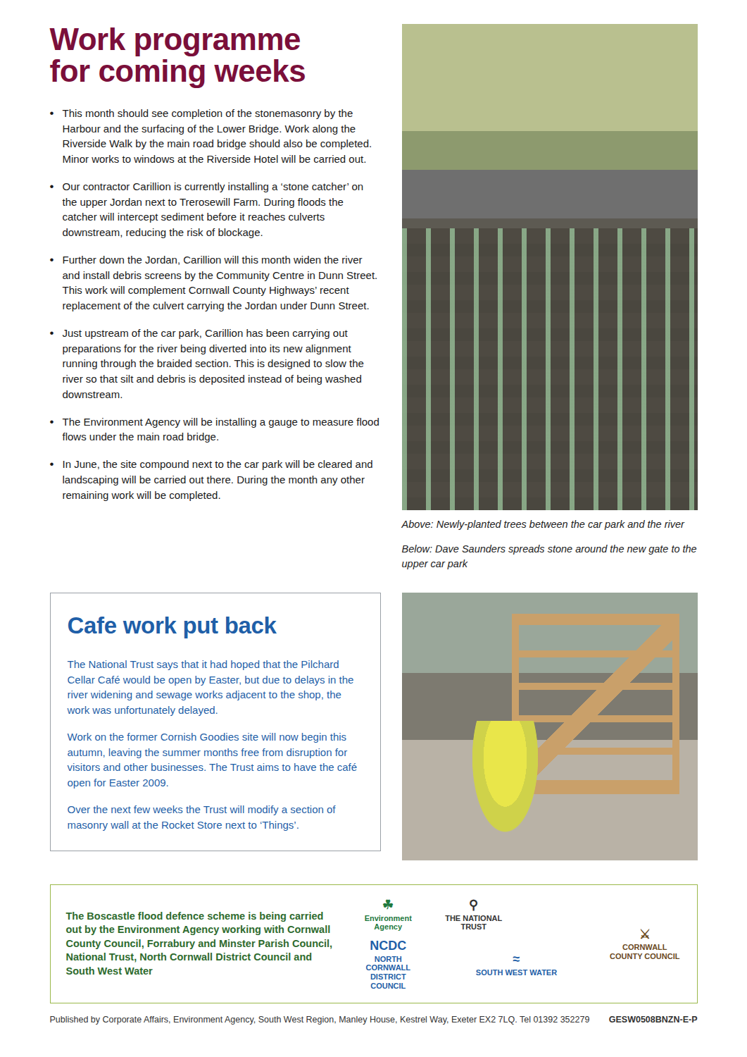Work programme
for coming weeks
This month should see completion of the stonemasonry by the Harbour and the surfacing of the Lower Bridge. Work along the Riverside Walk by the main road bridge should also be completed. Minor works to windows at the Riverside Hotel will be carried out.
Our contractor Carillion is currently installing a ‘stone catcher’ on the upper Jordan next to Trerosewill Farm. During floods the catcher will intercept sediment before it reaches culverts downstream, reducing the risk of blockage.
Further down the Jordan, Carillion will this month widen the river and install debris screens by the Community Centre in Dunn Street. This work will complement Cornwall County Highways’ recent replacement of the culvert carrying the Jordan under Dunn Street.
Just upstream of the car park, Carillion has been carrying out preparations for the river being diverted into its new alignment running through the braided section. This is designed to slow the river so that silt and debris is deposited instead of being washed downstream.
The Environment Agency will be installing a gauge to measure flood flows under the main road bridge.
In June, the site compound next to the car park will be cleared and landscaping will be carried out there. During the month any other remaining work will be completed.
Above: Newly-planted trees between the car park and the river
Below: Dave Saunders spreads stone around the new gate to the upper car park
Cafe work put back
The National Trust says that it had hoped that the Pilchard Cellar Café would be open by Easter, but due to delays in the river widening and sewage works adjacent to the shop, the work was unfortunately delayed.
Work on the former Cornish Goodies site will now begin this autumn, leaving the summer months free from disruption for visitors and other businesses. The Trust aims to have the café open for Easter 2009.
Over the next few weeks the Trust will modify a section of masonry wall at the Rocket Store next to ‘Things’.
The Boscastle flood defence scheme is being carried out by the Environment Agency working with Cornwall County Council, Forrabury and Minster Parish Council, National Trust, North Cornwall District Council and South West Water
☘Environment
Agency
⚲THE NATIONAL TRUST
⚔CORNWALL
COUNTY COUNCIL
NCDCNORTH CORNWALL
DISTRICT COUNCIL
≈SOUTH WEST WATER
Published by Corporate Affairs, Environment Agency, South West Region, Manley House, Kestrel Way, Exeter EX2 7LQ. Tel 01392 352279 GESW0508BNZN-E-P